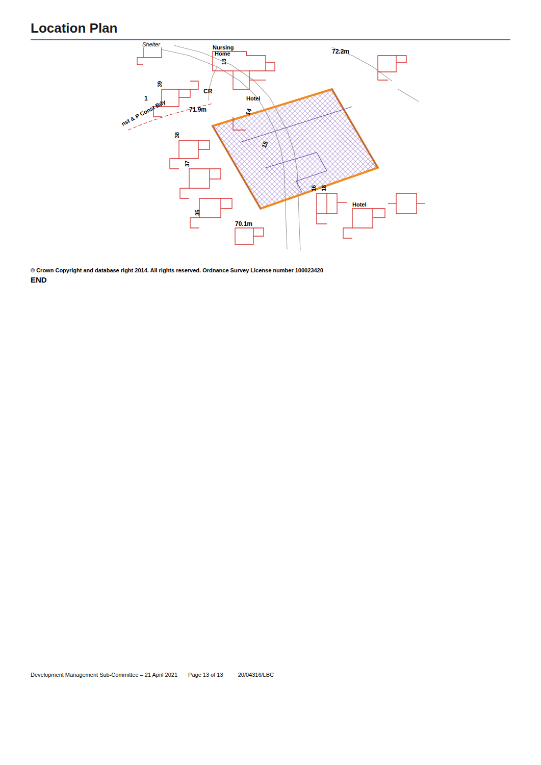Location Plan
Shelter Nursing Home 13 72.2m 39 1 CR 71.9m nst & P Const Bdy Hotel 14 15 38 37 35 70.1m 16 18 Hotel
© Crown Copyright and database right 2014. All rights reserved. Ordnance Survey License number 100023420
END
Development Management Sub-Committee – 21 April 2021 Page 13 of 13 20/04316/LBC